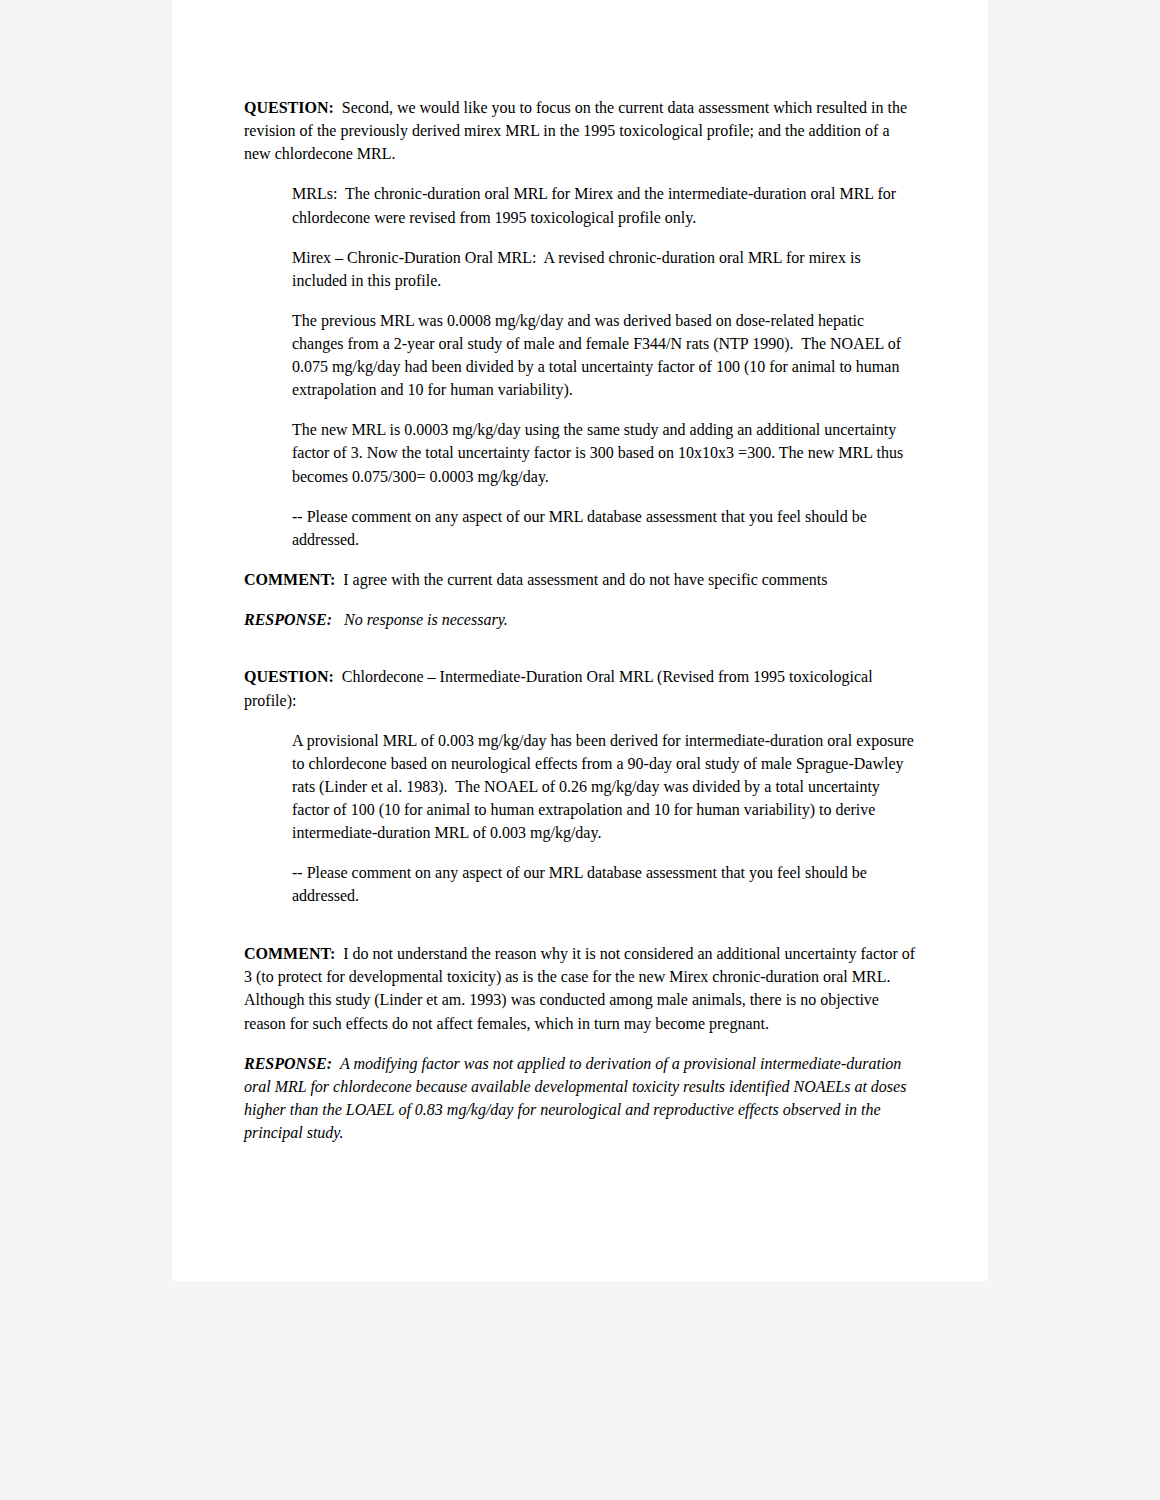QUESTION: Second, we would like you to focus on the current data assessment which resulted in the revision of the previously derived mirex MRL in the 1995 toxicological profile; and the addition of a new chlordecone MRL.
MRLs: The chronic-duration oral MRL for Mirex and the intermediate-duration oral MRL for chlordecone were revised from 1995 toxicological profile only.
Mirex – Chronic-Duration Oral MRL: A revised chronic-duration oral MRL for mirex is included in this profile.
The previous MRL was 0.0008 mg/kg/day and was derived based on dose-related hepatic changes from a 2-year oral study of male and female F344/N rats (NTP 1990). The NOAEL of 0.075 mg/kg/day had been divided by a total uncertainty factor of 100 (10 for animal to human extrapolation and 10 for human variability).
The new MRL is 0.0003 mg/kg/day using the same study and adding an additional uncertainty factor of 3. Now the total uncertainty factor is 300 based on 10x10x3 =300. The new MRL thus becomes 0.075/300= 0.0003 mg/kg/day.
-- Please comment on any aspect of our MRL database assessment that you feel should be addressed.
COMMENT: I agree with the current data assessment and do not have specific comments
RESPONSE: No response is necessary.
QUESTION: Chlordecone – Intermediate-Duration Oral MRL (Revised from 1995 toxicological profile):
A provisional MRL of 0.003 mg/kg/day has been derived for intermediate-duration oral exposure to chlordecone based on neurological effects from a 90-day oral study of male Sprague-Dawley rats (Linder et al. 1983). The NOAEL of 0.26 mg/kg/day was divided by a total uncertainty factor of 100 (10 for animal to human extrapolation and 10 for human variability) to derive intermediate-duration MRL of 0.003 mg/kg/day.
-- Please comment on any aspect of our MRL database assessment that you feel should be addressed.
COMMENT: I do not understand the reason why it is not considered an additional uncertainty factor of 3 (to protect for developmental toxicity) as is the case for the new Mirex chronic-duration oral MRL. Although this study (Linder et am. 1993) was conducted among male animals, there is no objective reason for such effects do not affect females, which in turn may become pregnant.
RESPONSE: A modifying factor was not applied to derivation of a provisional intermediate-duration oral MRL for chlordecone because available developmental toxicity results identified NOAELs at doses higher than the LOAEL of 0.83 mg/kg/day for neurological and reproductive effects observed in the principal study.